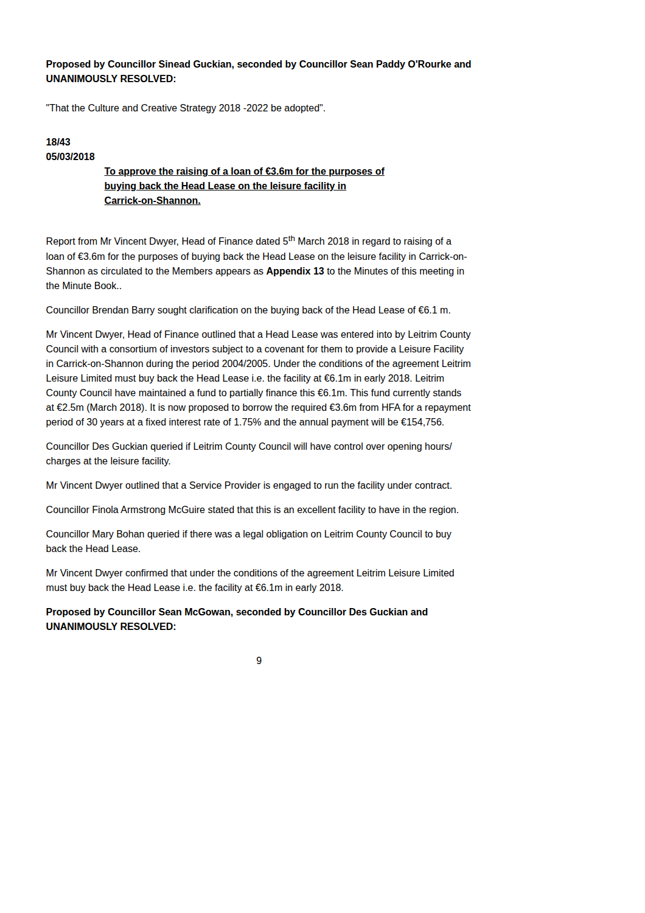Proposed by Councillor Sinead Guckian, seconded by Councillor Sean Paddy O'Rourke and UNANIMOUSLY RESOLVED:
"That the Culture and Creative Strategy 2018 -2022 be adopted".
18/43
05/03/2018
To approve the raising of a loan of €3.6m for the purposes of buying back the Head Lease on the leisure facility in Carrick-on-Shannon.
Report from Mr Vincent Dwyer, Head of Finance dated 5th March 2018 in regard to raising of a loan of €3.6m for the purposes of buying back the Head Lease on the leisure facility in Carrick-on-Shannon as circulated to the Members appears as Appendix 13 to the Minutes of this meeting in the Minute Book..
Councillor Brendan Barry sought clarification on the buying back of the Head Lease of €6.1 m.
Mr Vincent Dwyer, Head of Finance outlined that a Head Lease was entered into by Leitrim County Council with a consortium of investors subject to a covenant for them to provide a Leisure Facility in Carrick-on-Shannon during the period 2004/2005. Under the conditions of the agreement Leitrim Leisure Limited must buy back the Head Lease i.e. the facility at €6.1m in early 2018. Leitrim County Council have maintained a fund to partially finance this €6.1m. This fund currently stands at €2.5m (March 2018). It is now proposed to borrow the required €3.6m from HFA for a repayment period of 30 years at a fixed interest rate of 1.75% and the annual payment will be €154,756.
Councillor Des Guckian queried if Leitrim County Council will have control over opening hours/ charges at the leisure facility.
Mr Vincent Dwyer outlined that a Service Provider is engaged to run the facility under contract.
Councillor Finola Armstrong McGuire stated that this is an excellent facility to have in the region.
Councillor Mary Bohan queried if there was a legal obligation on Leitrim County Council to buy back the Head Lease.
Mr Vincent Dwyer confirmed that under the conditions of the agreement Leitrim Leisure Limited must buy back the Head Lease i.e. the facility at €6.1m in early 2018.
Proposed by Councillor Sean McGowan, seconded by Councillor Des Guckian and UNANIMOUSLY RESOLVED:
9